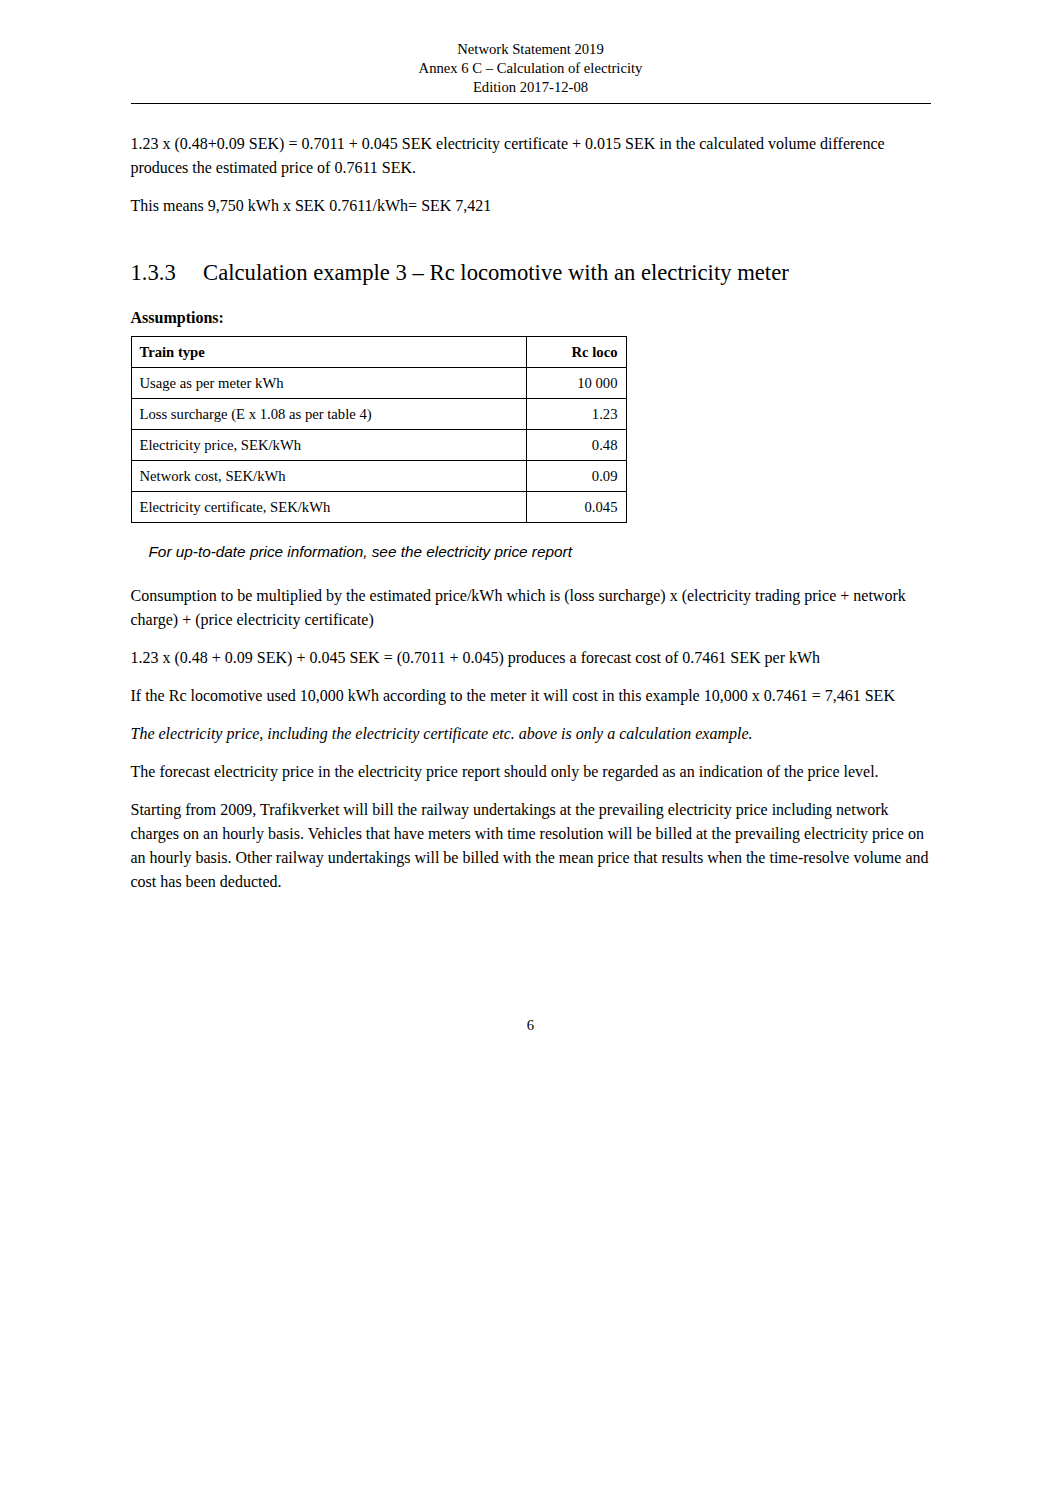Network Statement 2019 Annex 6 C – Calculation of electricity Edition 2017-12-08
1.23 x (0.48+0.09 SEK) = 0.7011 + 0.045 SEK electricity certificate + 0.015 SEK in the calculated volume difference produces the estimated price of 0.7611 SEK.
This means 9,750 kWh x SEK 0.7611/kWh= SEK 7,421
1.3.3 Calculation example 3 – Rc locomotive with an electricity meter
Assumptions:
| Train type | Rc loco |
| --- | --- |
| Usage as per meter kWh | 10 000 |
| Loss surcharge (E x 1.08 as per table 4) | 1.23 |
| Electricity price, SEK/kWh | 0.48 |
| Network cost, SEK/kWh | 0.09 |
| Electricity certificate, SEK/kWh | 0.045 |
For up-to-date price information, see the electricity price report
Consumption to be multiplied by the estimated price/kWh which is (loss surcharge) x (electricity trading price + network charge) + (price electricity certificate)
1.23 x (0.48 + 0.09 SEK) + 0.045 SEK = (0.7011 + 0.045) produces a forecast cost of 0.7461 SEK per kWh
If the Rc locomotive used 10,000 kWh according to the meter it will cost in this example 10,000 x 0.7461 = 7,461 SEK
The electricity price, including the electricity certificate etc. above is only a calculation example.
The forecast electricity price in the electricity price report should only be regarded as an indication of the price level.
Starting from 2009, Trafikverket will bill the railway undertakings at the prevailing electricity price including network charges on an hourly basis. Vehicles that have meters with time resolution will be billed at the prevailing electricity price on an hourly basis. Other railway undertakings will be billed with the mean price that results when the time-resolve volume and cost has been deducted.
6